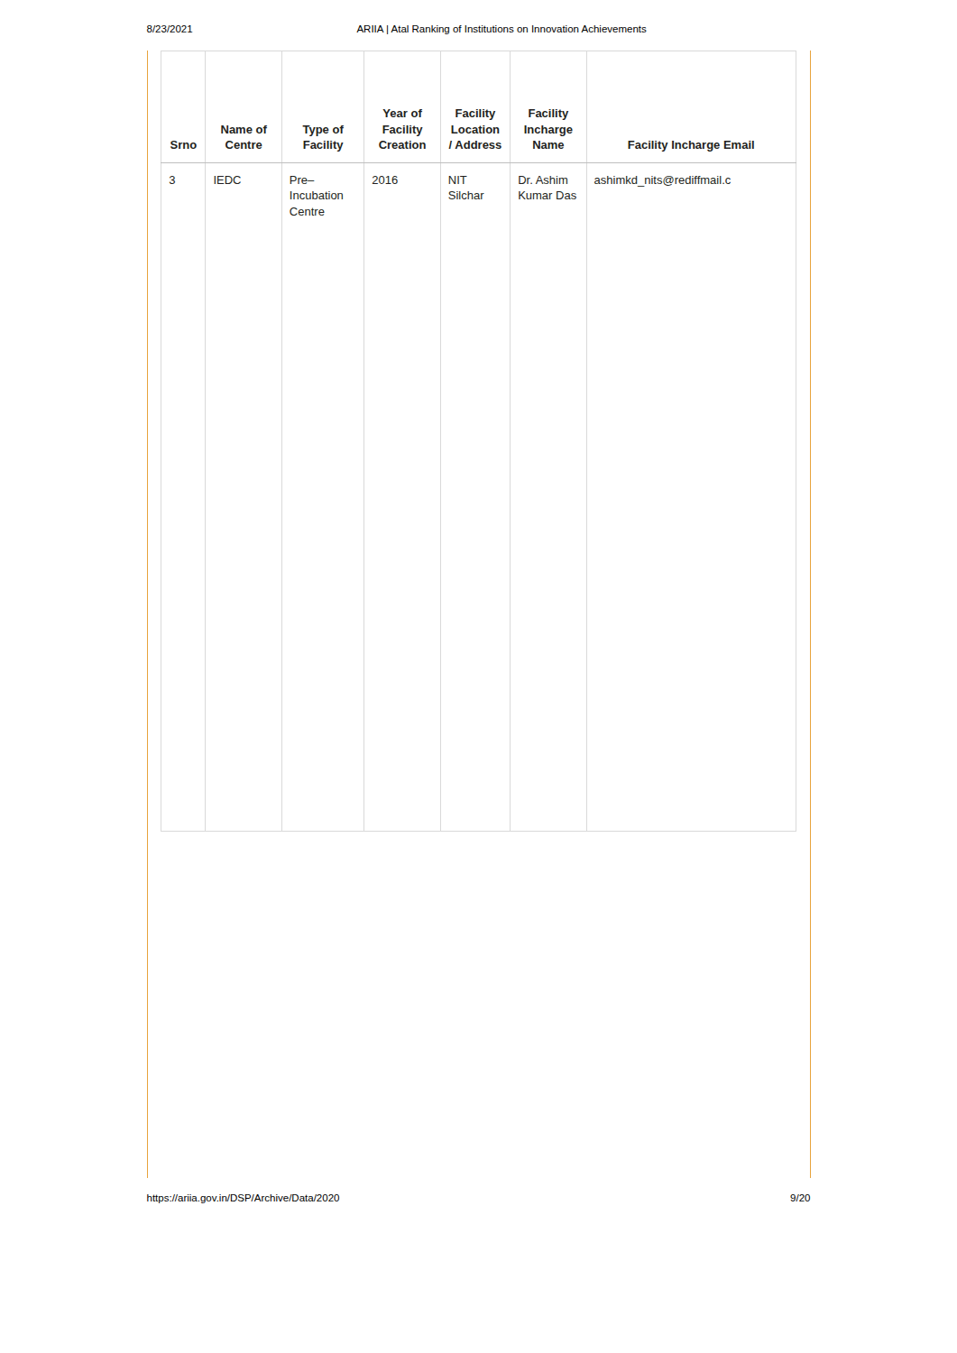8/23/2021 ARIIA | Atal Ranking of Institutions on Innovation Achievements
| Srno | Name of Centre | Type of Facility | Year of Facility Creation | Facility Location / Address | Facility Incharge Name | Facility Incharge Email |
| --- | --- | --- | --- | --- | --- | --- |
| 3 | IEDC | Pre–Incubation Centre | 2016 | NIT Silchar | Dr. Ashim Kumar Das | ashimkd_nits@rediffmail.c |
https://ariia.gov.in/DSP/Archive/Data/2020 9/20